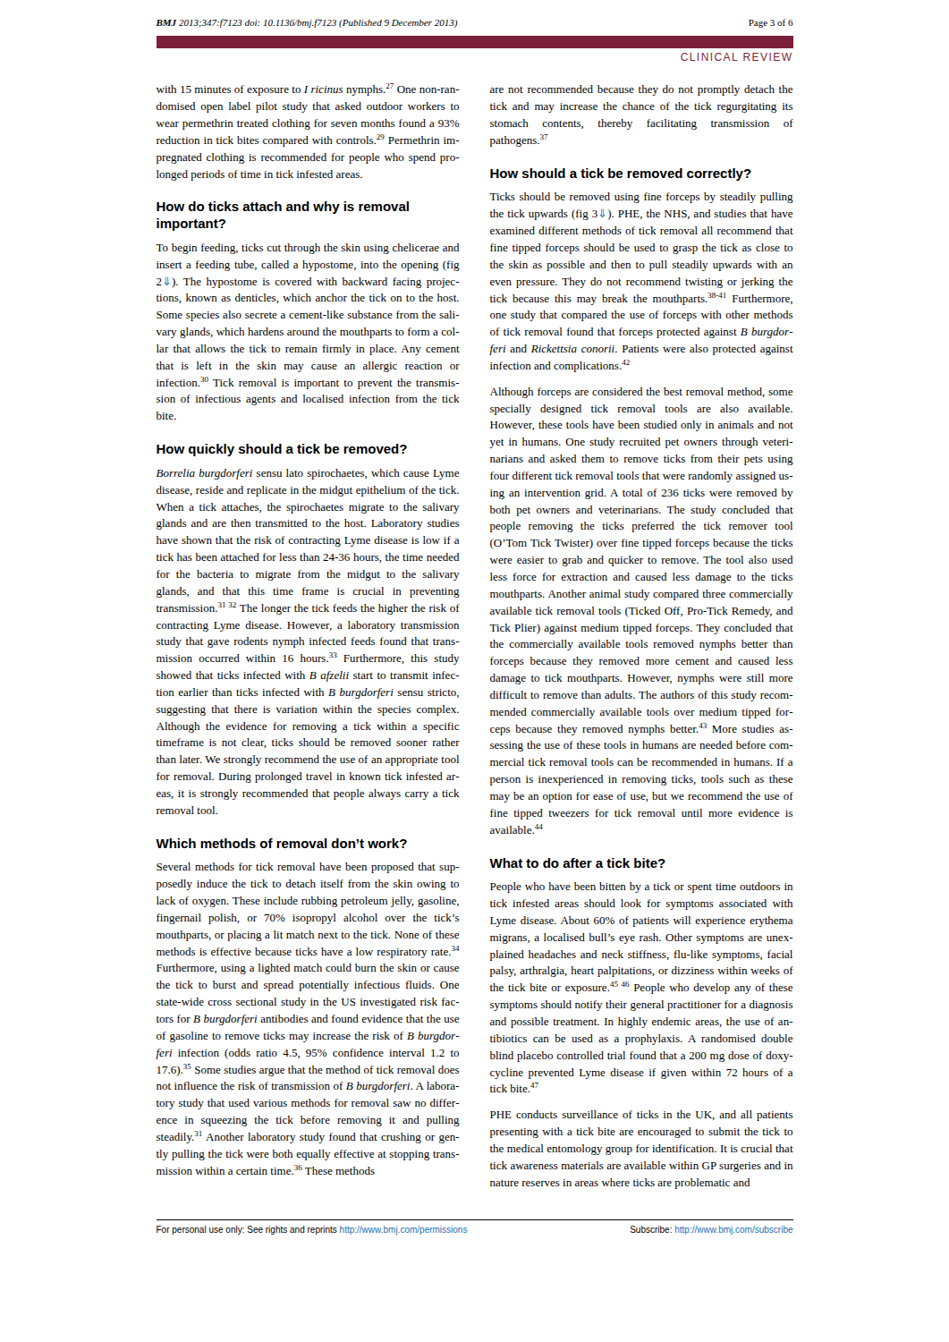BMJ 2013;347:f7123 doi: 10.1136/bmj.f7123 (Published 9 December 2013)
Page 3 of 6
CLINICAL REVIEW
with 15 minutes of exposure to I ricinus nymphs.27 One non-randomised open label pilot study that asked outdoor workers to wear permethrin treated clothing for seven months found a 93% reduction in tick bites compared with controls.29 Permethrin impregnated clothing is recommended for people who spend prolonged periods of time in tick infested areas.
How do ticks attach and why is removal important?
To begin feeding, ticks cut through the skin using chelicerae and insert a feeding tube, called a hypostome, into the opening (fig 2⇓). The hypostome is covered with backward facing projections, known as denticles, which anchor the tick on to the host. Some species also secrete a cement-like substance from the salivary glands, which hardens around the mouthparts to form a collar that allows the tick to remain firmly in place. Any cement that is left in the skin may cause an allergic reaction or infection.30 Tick removal is important to prevent the transmission of infectious agents and localised infection from the tick bite.
How quickly should a tick be removed?
Borrelia burgdorferi sensu lato spirochaetes, which cause Lyme disease, reside and replicate in the midgut epithelium of the tick. When a tick attaches, the spirochaetes migrate to the salivary glands and are then transmitted to the host. Laboratory studies have shown that the risk of contracting Lyme disease is low if a tick has been attached for less than 24-36 hours, the time needed for the bacteria to migrate from the midgut to the salivary glands, and that this time frame is crucial in preventing transmission.31 32 The longer the tick feeds the higher the risk of contracting Lyme disease. However, a laboratory transmission study that gave rodents nymph infected feeds found that transmission occurred within 16 hours.33 Furthermore, this study showed that ticks infected with B afzelii start to transmit infection earlier than ticks infected with B burgdorferi sensu stricto, suggesting that there is variation within the species complex. Although the evidence for removing a tick within a specific timeframe is not clear, ticks should be removed sooner rather than later. We strongly recommend the use of an appropriate tool for removal. During prolonged travel in known tick infested areas, it is strongly recommended that people always carry a tick removal tool.
Which methods of removal don’t work?
Several methods for tick removal have been proposed that supposedly induce the tick to detach itself from the skin owing to lack of oxygen. These include rubbing petroleum jelly, gasoline, fingernail polish, or 70% isopropyl alcohol over the tick’s mouthparts, or placing a lit match next to the tick. None of these methods is effective because ticks have a low respiratory rate.34 Furthermore, using a lighted match could burn the skin or cause the tick to burst and spread potentially infectious fluids. One state-wide cross sectional study in the US investigated risk factors for B burgdorferi antibodies and found evidence that the use of gasoline to remove ticks may increase the risk of B burgdorferi infection (odds ratio 4.5, 95% confidence interval 1.2 to 17.6).35 Some studies argue that the method of tick removal does not influence the risk of transmission of B burgdorferi. A laboratory study that used various methods for removal saw no difference in squeezing the tick before removing it and pulling steadily.31 Another laboratory study found that crushing or gently pulling the tick were both equally effective at stopping transmission within a certain time.36 These methods
are not recommended because they do not promptly detach the tick and may increase the chance of the tick regurgitating its stomach contents, thereby facilitating transmission of pathogens.37
How should a tick be removed correctly?
Ticks should be removed using fine forceps by steadily pulling the tick upwards (fig 3⇓). PHE, the NHS, and studies that have examined different methods of tick removal all recommend that fine tipped forceps should be used to grasp the tick as close to the skin as possible and then to pull steadily upwards with an even pressure. They do not recommend twisting or jerking the tick because this may break the mouthparts.38-41 Furthermore, one study that compared the use of forceps with other methods of tick removal found that forceps protected against B burgdorferi and Rickettsia conorii. Patients were also protected against infection and complications.42
Although forceps are considered the best removal method, some specially designed tick removal tools are also available. However, these tools have been studied only in animals and not yet in humans. One study recruited pet owners through veterinarians and asked them to remove ticks from their pets using four different tick removal tools that were randomly assigned using an intervention grid. A total of 236 ticks were removed by both pet owners and veterinarians. The study concluded that people removing the ticks preferred the tick remover tool (O’Tom Tick Twister) over fine tipped forceps because the ticks were easier to grab and quicker to remove. The tool also used less force for extraction and caused less damage to the ticks mouthparts. Another animal study compared three commercially available tick removal tools (Ticked Off, Pro-Tick Remedy, and Tick Plier) against medium tipped forceps. They concluded that the commercially available tools removed nymphs better than forceps because they removed more cement and caused less damage to tick mouthparts. However, nymphs were still more difficult to remove than adults. The authors of this study recommended commercially available tools over medium tipped forceps because they removed nymphs better.43 More studies assessing the use of these tools in humans are needed before commercial tick removal tools can be recommended in humans. If a person is inexperienced in removing ticks, tools such as these may be an option for ease of use, but we recommend the use of fine tipped tweezers for tick removal until more evidence is available.44
What to do after a tick bite?
People who have been bitten by a tick or spent time outdoors in tick infested areas should look for symptoms associated with Lyme disease. About 60% of patients will experience erythema migrans, a localised bull’s eye rash. Other symptoms are unexplained headaches and neck stiffness, flu-like symptoms, facial palsy, arthralgia, heart palpitations, or dizziness within weeks of the tick bite or exposure.45 46 People who develop any of these symptoms should notify their general practitioner for a diagnosis and possible treatment. In highly endemic areas, the use of antibiotics can be used as a prophylaxis. A randomised double blind placebo controlled trial found that a 200 mg dose of doxycycline prevented Lyme disease if given within 72 hours of a tick bite.47
PHE conducts surveillance of ticks in the UK, and all patients presenting with a tick bite are encouraged to submit the tick to the medical entomology group for identification. It is crucial that tick awareness materials are available within GP surgeries and in nature reserves in areas where ticks are problematic and
For personal use only: See rights and reprints http://www.bmj.com/permissions
Subscribe: http://www.bmj.com/subscribe